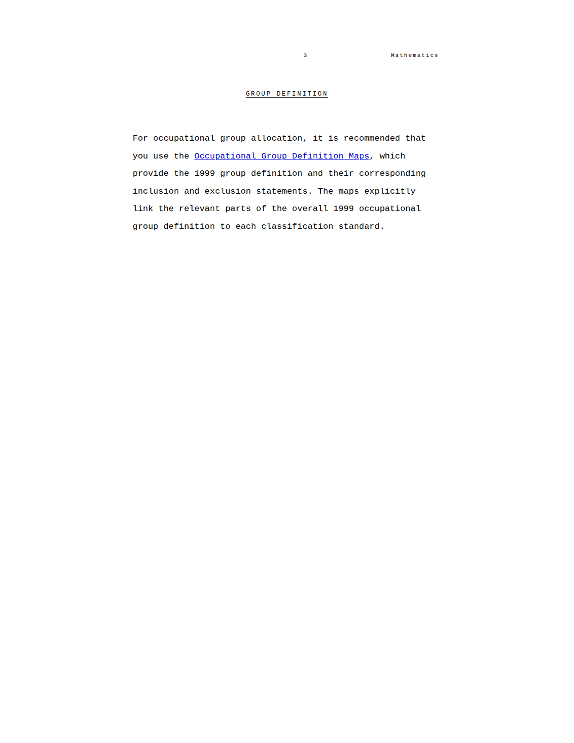3 Mathematics
GROUP DEFINITION
For occupational group allocation, it is recommended that you use the Occupational Group Definition Maps, which provide the 1999 group definition and their corresponding inclusion and exclusion statements. The maps explicitly link the relevant parts of the overall 1999 occupational group definition to each classification standard.